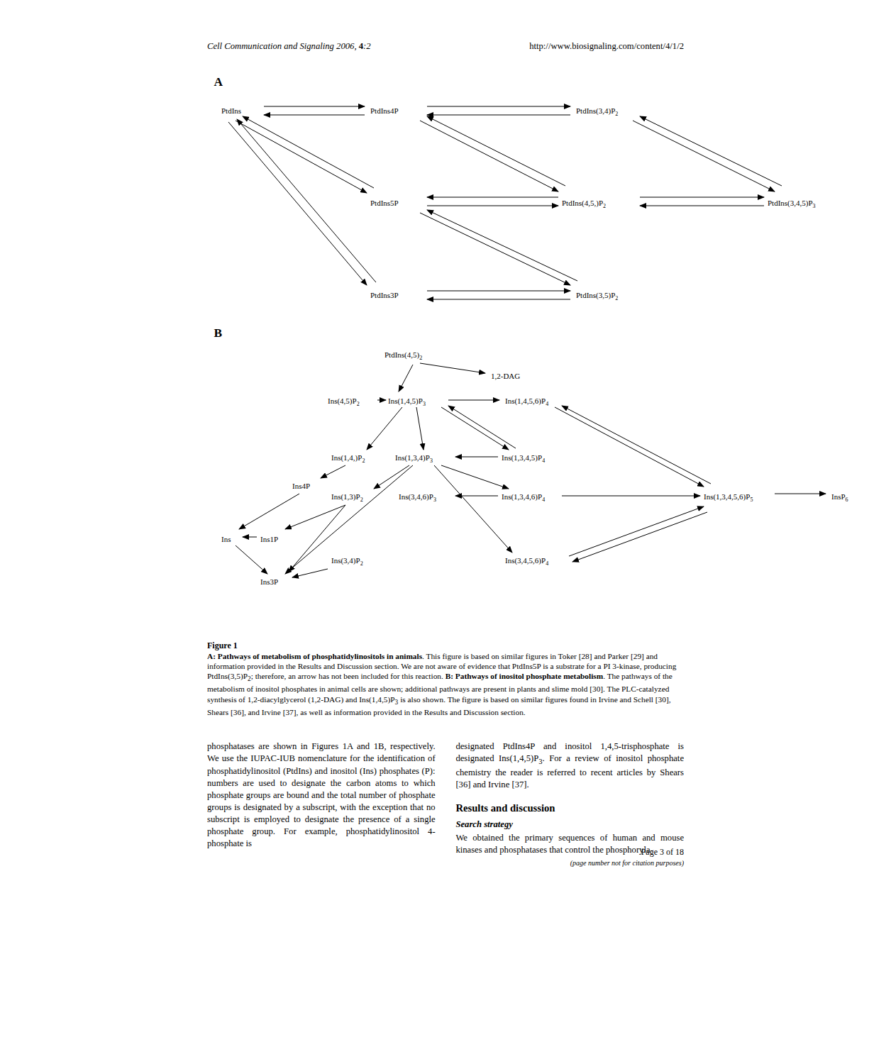Cell Communication and Signaling 2006, 4:2
http://www.biosignaling.com/content/4/1/2
A
PtdIns PtdIns4P PtdIns(3,4)P2 PtdIns5P PtdIns(4,5,)P2 PtdIns(3,4,5)P3 PtdIns3P PtdIns(3,5)P2
B
PtdIns(4,5)2 1,2-DAG Ins(4,5)P2 Ins(1,4,5)P3 Ins(1,4,5,6)P4 Ins(1,4,)P2 Ins(1,3,4)P3 Ins(1,3,4,5)P4 Ins(1,3,4,5,6)P5 InsP6 Ins4P Ins(1,3)P2 Ins(3,4,6)P3 Ins(1,3,4,6)P4 Ins Ins1P Ins(3,4)P2 Ins(3,4,5,6)P4 Ins3P
Figure 1
A: Pathways of metabolism of phosphatidylinositols in animals. This figure is based on similar figures in Toker [28] and Parker [29] and information provided in the Results and Discussion section. We are not aware of evidence that PtdIns5P is a substrate for a PI 3-kinase, producing PtdIns(3,5)P2; therefore, an arrow has not been included for this reaction. B: Pathways of inositol phosphate metabolism. The pathways of the metabolism of inositol phosphates in animal cells are shown; additional pathways are present in plants and slime mold [30]. The PLC-catalyzed synthesis of 1,2-diacylglycerol (1,2-DAG) and Ins(1,4,5)P3 is also shown. The figure is based on similar figures found in Irvine and Schell [30], Shears [36], and Irvine [37], as well as information provided in the Results and Discussion section.
phosphatases are shown in Figures 1A and 1B, respectively. We use the IUPAC-IUB nomenclature for the identification of phosphatidylinositol (PtdIns) and inositol (Ins) phosphates (P): numbers are used to designate the carbon atoms to which phosphate groups are bound and the total number of phosphate groups is designated by a subscript, with the exception that no subscript is employed to designate the presence of a single phosphate group. For example, phosphatidylinositol 4-phosphate is
designated PtdIns4P and inositol 1,4,5-trisphosphate is designated Ins(1,4,5)P3. For a review of inositol phosphate chemistry the reader is referred to recent articles by Shears [36] and Irvine [37].
Results and discussion
Search strategy
We obtained the primary sequences of human and mouse kinases and phosphatases that control the phosphoryla-
Page 3 of 18
(page number not for citation purposes)